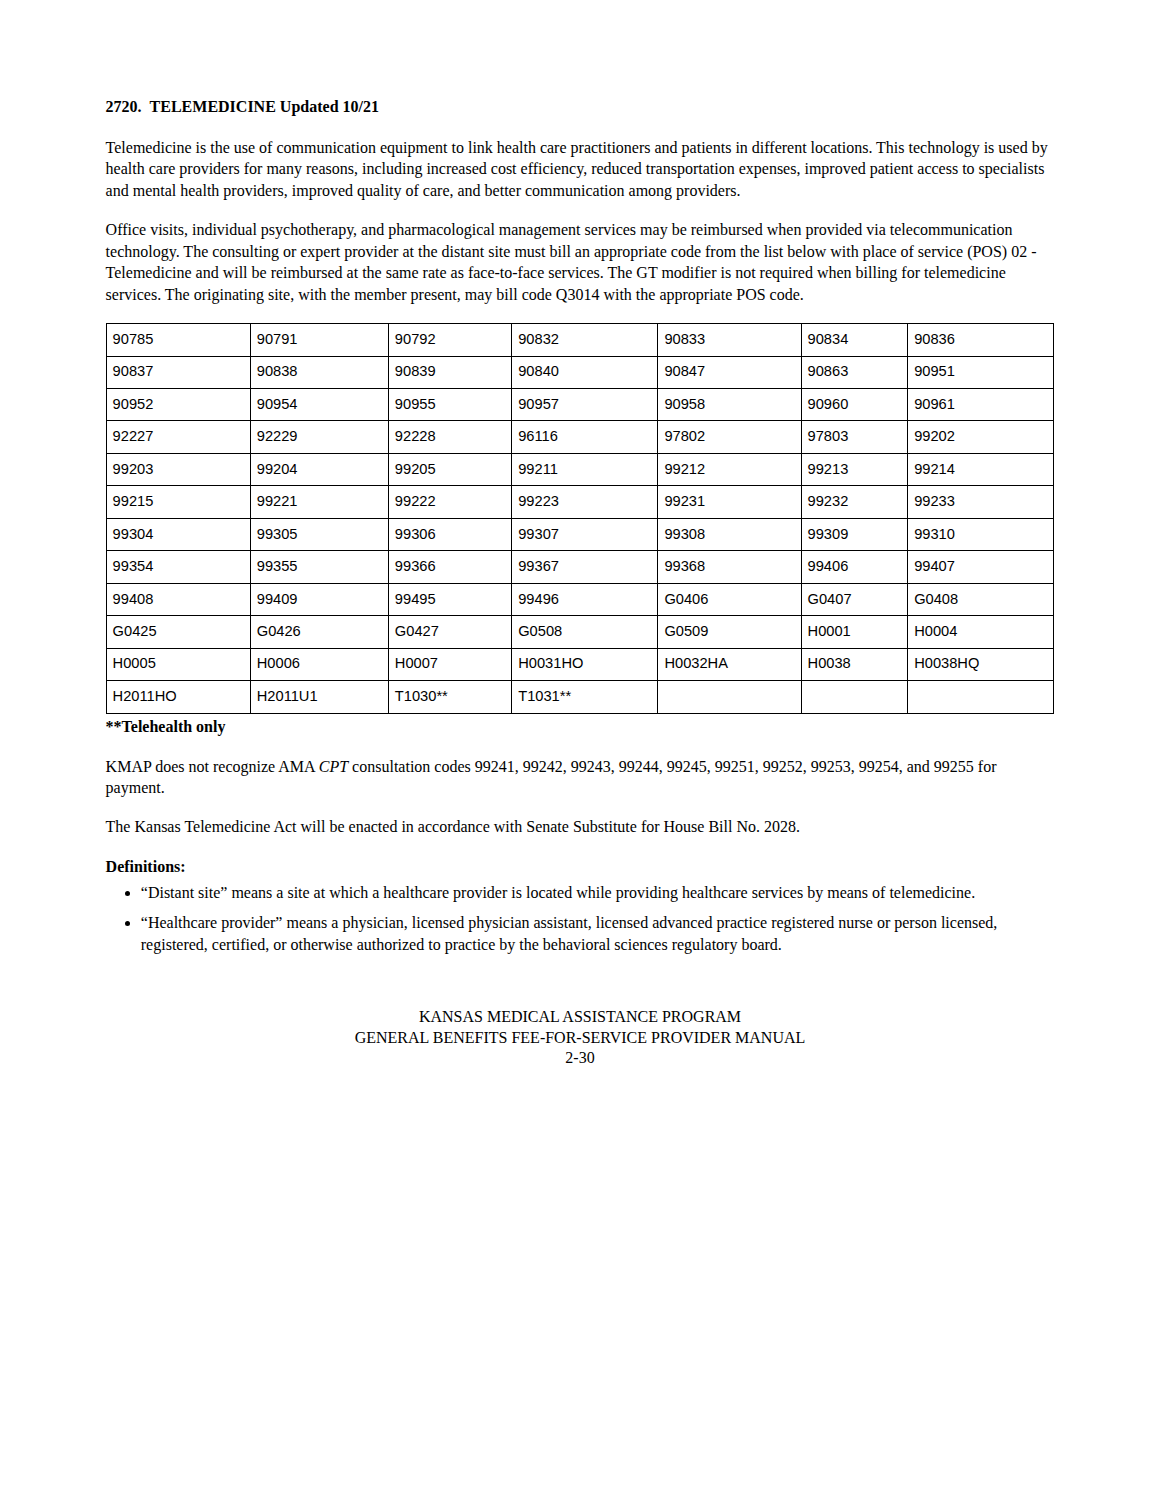2720. TELEMEDICINE Updated 10/21
Telemedicine is the use of communication equipment to link health care practitioners and patients in different locations. This technology is used by health care providers for many reasons, including increased cost efficiency, reduced transportation expenses, improved patient access to specialists and mental health providers, improved quality of care, and better communication among providers.
Office visits, individual psychotherapy, and pharmacological management services may be reimbursed when provided via telecommunication technology. The consulting or expert provider at the distant site must bill an appropriate code from the list below with place of service (POS) 02 - Telemedicine and will be reimbursed at the same rate as face-to-face services. The GT modifier is not required when billing for telemedicine services. The originating site, with the member present, may bill code Q3014 with the appropriate POS code.
| 90785 | 90791 | 90792 | 90832 | 90833 | 90834 | 90836 |
| 90837 | 90838 | 90839 | 90840 | 90847 | 90863 | 90951 |
| 90952 | 90954 | 90955 | 90957 | 90958 | 90960 | 90961 |
| 92227 | 92229 | 92228 | 96116 | 97802 | 97803 | 99202 |
| 99203 | 99204 | 99205 | 99211 | 99212 | 99213 | 99214 |
| 99215 | 99221 | 99222 | 99223 | 99231 | 99232 | 99233 |
| 99304 | 99305 | 99306 | 99307 | 99308 | 99309 | 99310 |
| 99354 | 99355 | 99366 | 99367 | 99368 | 99406 | 99407 |
| 99408 | 99409 | 99495 | 99496 | G0406 | G0407 | G0408 |
| G0425 | G0426 | G0427 | G0508 | G0509 | H0001 | H0004 |
| H0005 | H0006 | H0007 | H0031HO | H0032HA | H0038 | H0038HQ |
| H2011HO | H2011U1 | T1030** | T1031** | | | |
**Telehealth only
KMAP does not recognize AMA CPT consultation codes 99241, 99242, 99243, 99244, 99245, 99251, 99252, 99253, 99254, and 99255 for payment.
The Kansas Telemedicine Act will be enacted in accordance with Senate Substitute for House Bill No. 2028.
Definitions:
“Distant site” means a site at which a healthcare provider is located while providing healthcare services by means of telemedicine.
“Healthcare provider” means a physician, licensed physician assistant, licensed advanced practice registered nurse or person licensed, registered, certified, or otherwise authorized to practice by the behavioral sciences regulatory board.
KANSAS MEDICAL ASSISTANCE PROGRAM GENERAL BENEFITS FEE-FOR-SERVICE PROVIDER MANUAL 2-30